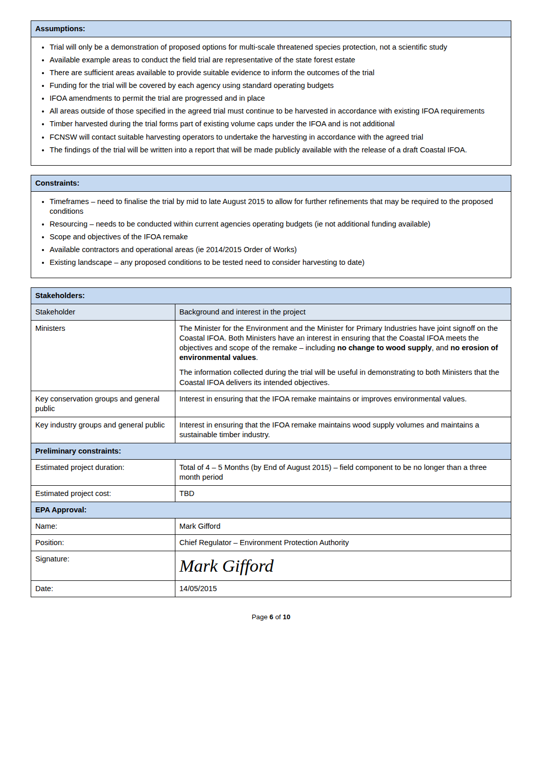Assumptions:
Trial will only be a demonstration of proposed options for multi-scale threatened species protection, not a scientific study
Available example areas to conduct the field trial are representative of the state forest estate
There are sufficient areas available to provide suitable evidence to inform the outcomes of the trial
Funding for the trial will be covered by each agency using standard operating budgets
IFOA amendments to permit the trial are progressed and in place
All areas outside of those specified in the agreed trial must continue to be harvested in accordance with existing IFOA requirements
Timber harvested during the trial forms part of existing volume caps under the IFOA and is not additional
FCNSW will contact suitable harvesting operators to undertake the harvesting in accordance with the agreed trial
The findings of the trial will be written into a report that will be made publicly available with the release of a draft Coastal IFOA.
Constraints:
Timeframes – need to finalise the trial by mid to late August 2015 to allow for further refinements that may be required to the proposed conditions
Resourcing – needs to be conducted within current agencies operating budgets (ie not additional funding available)
Scope and objectives of the IFOA remake
Available contractors and operational areas (ie 2014/2015 Order of Works)
Existing landscape – any proposed conditions to be tested need to consider harvesting to date)
| Stakeholders: |
| Stakeholder | Background and interest in the project |
| Ministers | The Minister for the Environment and the Minister for Primary Industries have joint signoff on the Coastal IFOA. Both Ministers have an interest in ensuring that the Coastal IFOA meets the objectives and scope of the remake – including no change to wood supply , and no erosion of environmental values . The information collected during the trial will be useful in demonstrating to both Ministers that the Coastal IFOA delivers its intended objectives. |
| Key conservation groups and general public | Interest in ensuring that the IFOA remake maintains or improves environmental values. |
| Key industry groups and general public | Interest in ensuring that the IFOA remake maintains wood supply volumes and maintains a sustainable timber industry. |
| Preliminary constraints: |
| Estimated project duration: | Total of 4 – 5 Months (by End of August 2015) – field component to be no longer than a three month period |
| Estimated project cost: | TBD |
| EPA Approval: |
| Name: | Mark Gifford |
| Position: | Chief Regulator – Environment Protection Authority |
| Signature: | Mark Gifford |
| Date: | 14/05/2015 |
Page 6 of 10